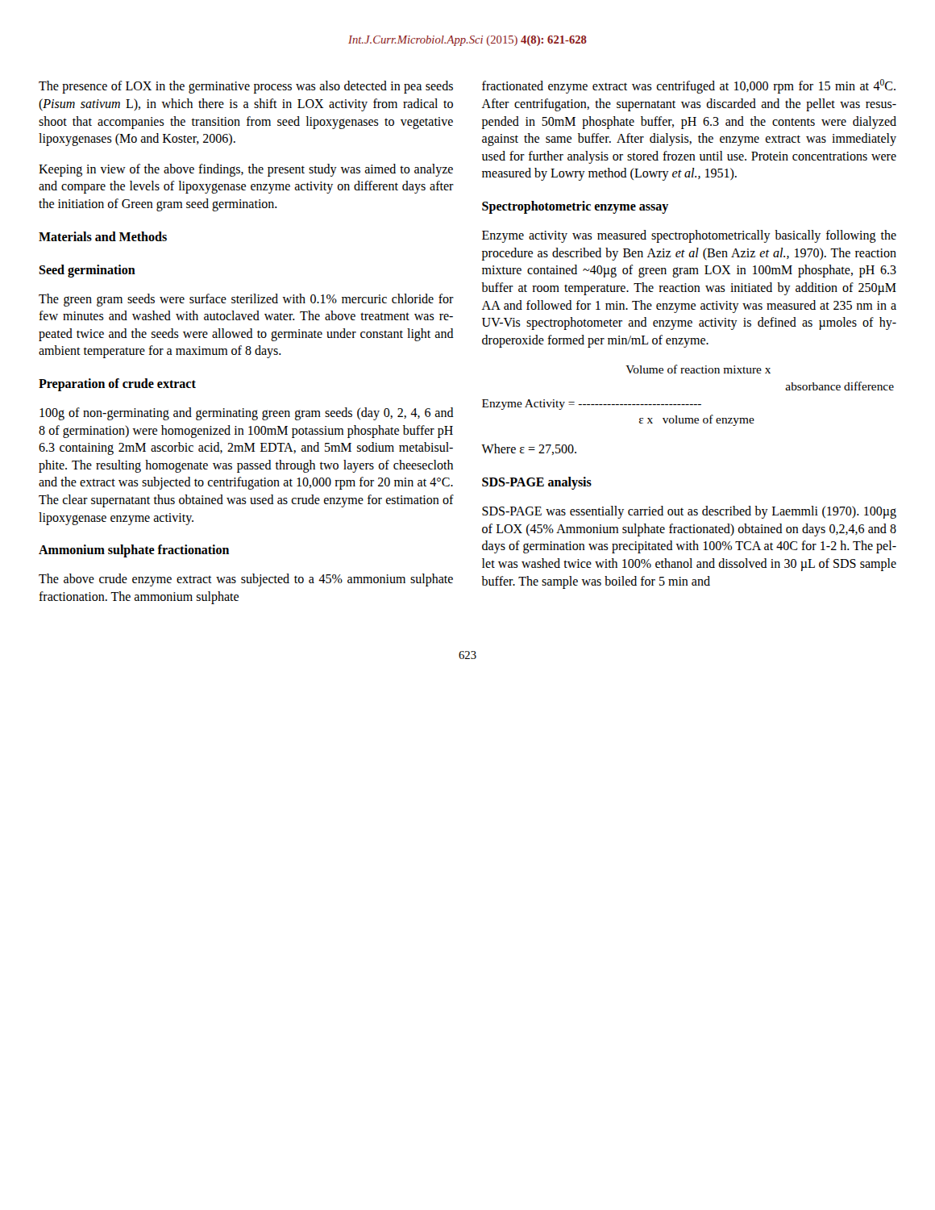Int.J.Curr.Microbiol.App.Sci (2015) 4(8): 621-628
The presence of LOX in the germinative process was also detected in pea seeds (Pisum sativum L), in which there is a shift in LOX activity from radical to shoot that accompanies the transition from seed lipoxygenases to vegetative lipoxygenases (Mo and Koster, 2006).
Keeping in view of the above findings, the present study was aimed to analyze and compare the levels of lipoxygenase enzyme activity on different days after the initiation of Green gram seed germination.
Materials and Methods
Seed germination
The green gram seeds were surface sterilized with 0.1% mercuric chloride for few minutes and washed with autoclaved water. The above treatment was repeated twice and the seeds were allowed to germinate under constant light and ambient temperature for a maximum of 8 days.
Preparation of crude extract
100g of non-germinating and germinating green gram seeds (day 0, 2, 4, 6 and 8 of germination) were homogenized in 100mM potassium phosphate buffer pH 6.3 containing 2mM ascorbic acid, 2mM EDTA, and 5mM sodium metabisulphite. The resulting homogenate was passed through two layers of cheesecloth and the extract was subjected to centrifugation at 10,000 rpm for 20 min at 4°C. The clear supernatant thus obtained was used as crude enzyme for estimation of lipoxygenase enzyme activity.
Ammonium sulphate fractionation
The above crude enzyme extract was subjected to a 45% ammonium sulphate fractionation. The ammonium sulphate
fractionated enzyme extract was centrifuged at 10,000 rpm for 15 min at 40C. After centrifugation, the supernatant was discarded and the pellet was resuspended in 50mM phosphate buffer, pH 6.3 and the contents were dialyzed against the same buffer. After dialysis, the enzyme extract was immediately used for further analysis or stored frozen until use. Protein concentrations were measured by Lowry method (Lowry et al., 1951).
Spectrophotometric enzyme assay
Enzyme activity was measured spectrophotometrically basically following the procedure as described by Ben Aziz et al (Ben Aziz et al., 1970). The reaction mixture contained ~40µg of green gram LOX in 100mM phosphate, pH 6.3 buffer at room temperature. The reaction was initiated by addition of 250µM AA and followed for 1 min. The enzyme activity was measured at 235 nm in a UV-Vis spectrophotometer and enzyme activity is defined as µmoles of hydroperoxide formed per min/mL of enzyme.
Volume of reaction mixture x
absorbance difference
Enzyme Activity = ------------------------------
ε x volume of enzyme
Where ε = 27,500.
SDS-PAGE analysis
SDS-PAGE was essentially carried out as described by Laemmli (1970). 100µg of LOX (45% Ammonium sulphate fractionated) obtained on days 0,2,4,6 and 8 days of germination was precipitated with 100% TCA at 40C for 1-2 h. The pellet was washed twice with 100% ethanol and dissolved in 30 µL of SDS sample buffer. The sample was boiled for 5 min and
623